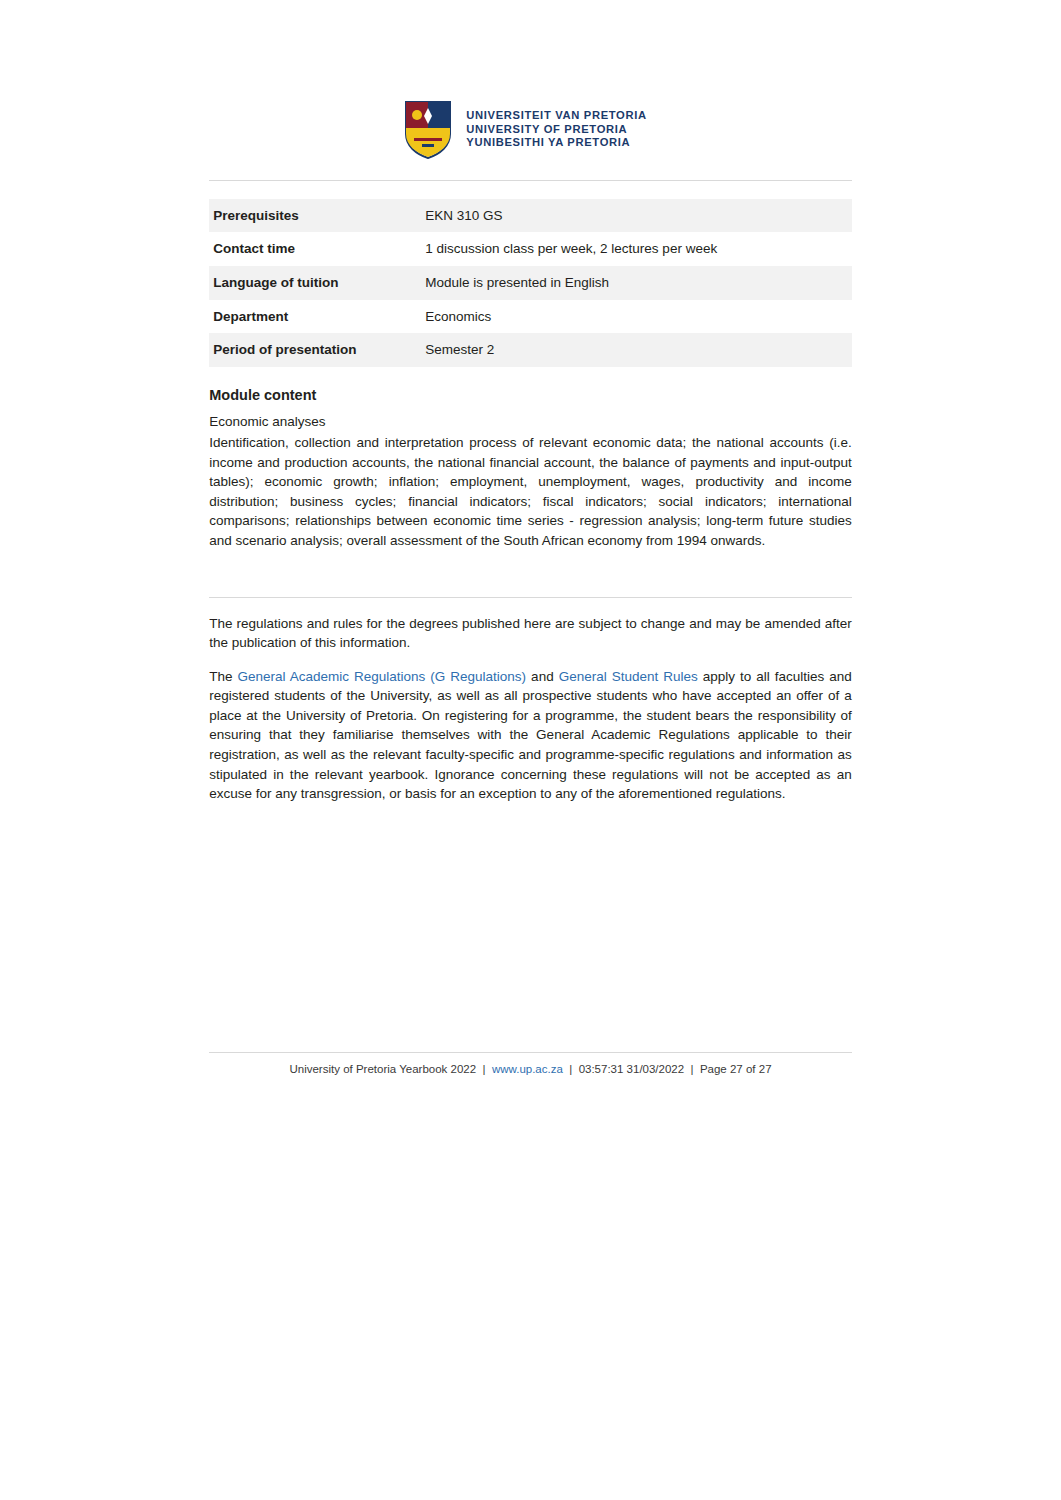Universiteit van Pretoria University of Pretoria Yunibesithi ya Pretoria
| Prerequisites | EKN 310 GS |
| Contact time | 1 discussion class per week, 2 lectures per week |
| Language of tuition | Module is presented in English |
| Department | Economics |
| Period of presentation | Semester 2 |
Module content
Economic analyses
Identification, collection and interpretation process of relevant economic data; the national accounts (i.e. income and production accounts, the national financial account, the balance of payments and input-output tables); economic growth; inflation; employment, unemployment, wages, productivity and income distribution; business cycles; financial indicators; fiscal indicators; social indicators; international comparisons; relationships between economic time series - regression analysis; long-term future studies and scenario analysis; overall assessment of the South African economy from 1994 onwards.
The regulations and rules for the degrees published here are subject to change and may be amended after the publication of this information.
The General Academic Regulations (G Regulations) and General Student Rules apply to all faculties and registered students of the University, as well as all prospective students who have accepted an offer of a place at the University of Pretoria. On registering for a programme, the student bears the responsibility of ensuring that they familiarise themselves with the General Academic Regulations applicable to their registration, as well as the relevant faculty-specific and programme-specific regulations and information as stipulated in the relevant yearbook. Ignorance concerning these regulations will not be accepted as an excuse for any transgression, or basis for an exception to any of the aforementioned regulations.
University of Pretoria Yearbook 2022 | www.up.ac.za | 03:57:31 31/03/2022 | Page 27 of 27